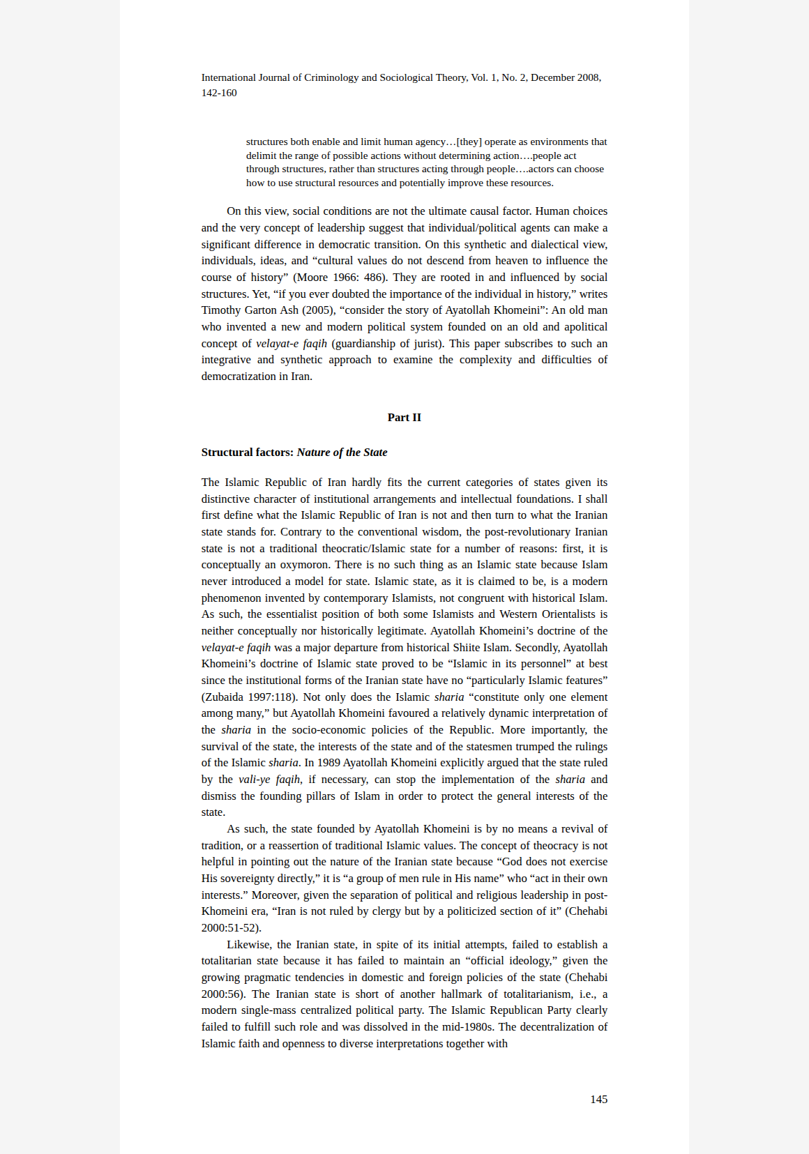International Journal of Criminology and Sociological Theory, Vol. 1, No. 2, December 2008, 142-160
structures both enable and limit human agency…[they] operate as environments that delimit the range of possible actions without determining action….people act through structures, rather than structures acting through people….actors can choose how to use structural resources and potentially improve these resources.
On this view, social conditions are not the ultimate causal factor. Human choices and the very concept of leadership suggest that individual/political agents can make a significant difference in democratic transition. On this synthetic and dialectical view, individuals, ideas, and “cultural values do not descend from heaven to influence the course of history” (Moore 1966: 486). They are rooted in and influenced by social structures. Yet, “if you ever doubted the importance of the individual in history,” writes Timothy Garton Ash (2005), “consider the story of Ayatollah Khomeini”: An old man who invented a new and modern political system founded on an old and apolitical concept of velayat-e faqih (guardianship of jurist). This paper subscribes to such an integrative and synthetic approach to examine the complexity and difficulties of democratization in Iran.
Part II
Structural factors: Nature of the State
The Islamic Republic of Iran hardly fits the current categories of states given its distinctive character of institutional arrangements and intellectual foundations. I shall first define what the Islamic Republic of Iran is not and then turn to what the Iranian state stands for. Contrary to the conventional wisdom, the post-revolutionary Iranian state is not a traditional theocratic/Islamic state for a number of reasons: first, it is conceptually an oxymoron. There is no such thing as an Islamic state because Islam never introduced a model for state. Islamic state, as it is claimed to be, is a modern phenomenon invented by contemporary Islamists, not congruent with historical Islam. As such, the essentialist position of both some Islamists and Western Orientalists is neither conceptually nor historically legitimate. Ayatollah Khomeini’s doctrine of the velayat-e faqih was a major departure from historical Shiite Islam. Secondly, Ayatollah Khomeini’s doctrine of Islamic state proved to be “Islamic in its personnel” at best since the institutional forms of the Iranian state have no “particularly Islamic features” (Zubaida 1997:118). Not only does the Islamic sharia “constitute only one element among many,” but Ayatollah Khomeini favoured a relatively dynamic interpretation of the sharia in the socio-economic policies of the Republic. More importantly, the survival of the state, the interests of the state and of the statesmen trumped the rulings of the Islamic sharia. In 1989 Ayatollah Khomeini explicitly argued that the state ruled by the vali-ye faqih, if necessary, can stop the implementation of the sharia and dismiss the founding pillars of Islam in order to protect the general interests of the state.
As such, the state founded by Ayatollah Khomeini is by no means a revival of tradition, or a reassertion of traditional Islamic values. The concept of theocracy is not helpful in pointing out the nature of the Iranian state because “God does not exercise His sovereignty directly,” it is “a group of men rule in His name” who “act in their own interests.” Moreover, given the separation of political and religious leadership in post-Khomeini era, “Iran is not ruled by clergy but by a politicized section of it” (Chehabi 2000:51-52).
Likewise, the Iranian state, in spite of its initial attempts, failed to establish a totalitarian state because it has failed to maintain an “official ideology,” given the growing pragmatic tendencies in domestic and foreign policies of the state (Chehabi 2000:56). The Iranian state is short of another hallmark of totalitarianism, i.e., a modern single-mass centralized political party. The Islamic Republican Party clearly failed to fulfill such role and was dissolved in the mid-1980s. The decentralization of Islamic faith and openness to diverse interpretations together with
145